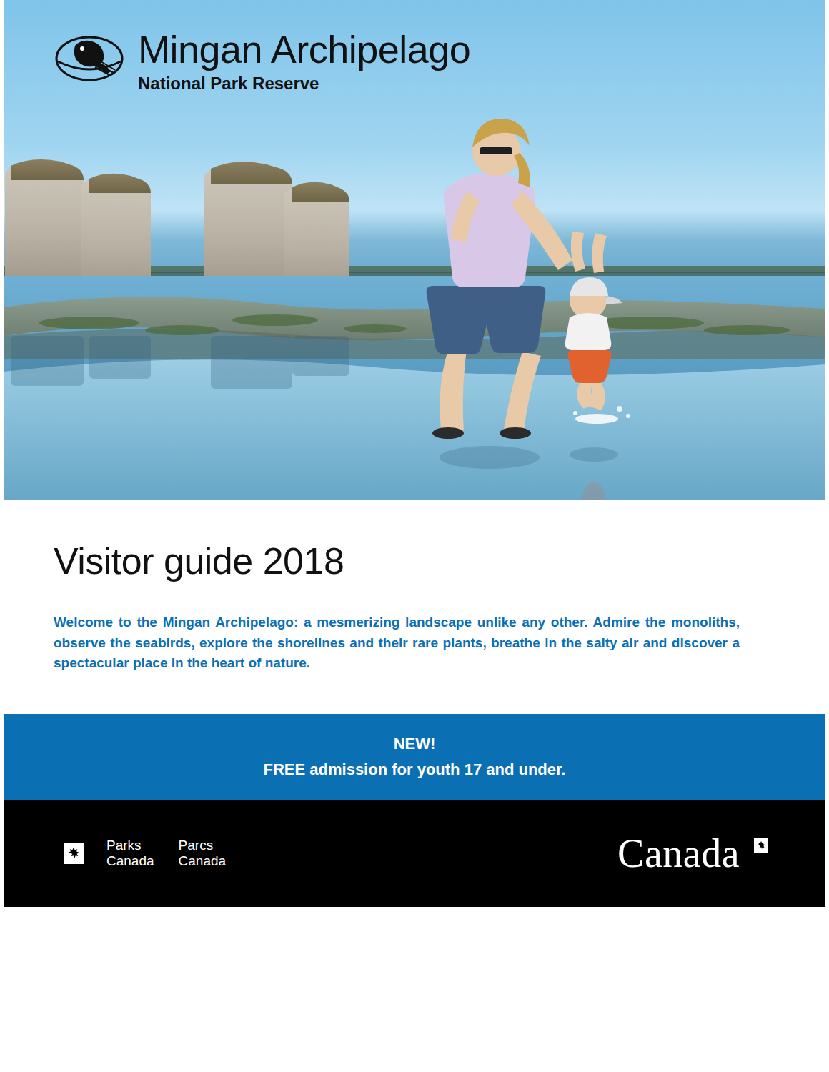Mingan Archipelago
National Park Reserve
Visitor guide 2018
Welcome to the Mingan Archipelago: a mesmerizing landscape unlike any other. Admire the monoliths, observe the seabirds, explore the shorelines and their rare plants, breathe in the salty air and discover a spectacular place in the heart of nature.
NEW!
FREE admission for youth 17 and under.
Parks Canada
Parcs Canada
Canada